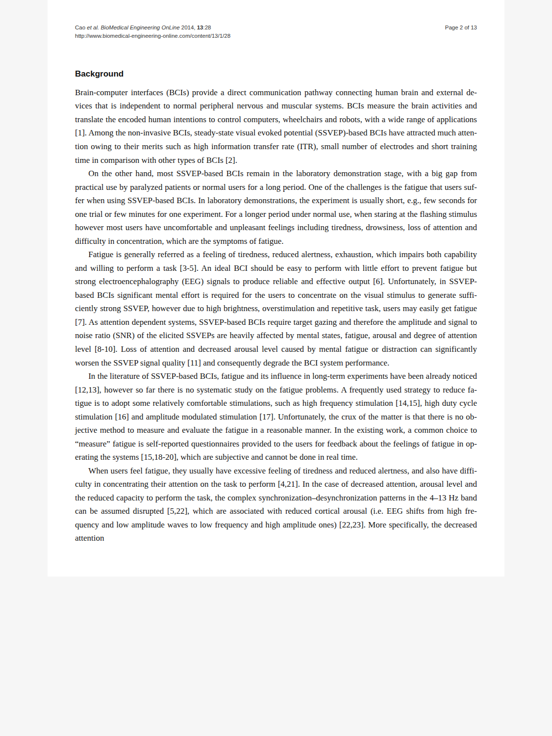Cao et al. BioMedical Engineering OnLine 2014, 13:28 http://www.biomedical-engineering-online.com/content/13/1/28
Page 2 of 13
Background
Brain-computer interfaces (BCIs) provide a direct communication pathway connecting human brain and external devices that is independent to normal peripheral nervous and muscular systems. BCIs measure the brain activities and translate the encoded human intentions to control computers, wheelchairs and robots, with a wide range of applications [1]. Among the non-invasive BCIs, steady-state visual evoked potential (SSVEP)-based BCIs have attracted much attention owing to their merits such as high information transfer rate (ITR), small number of electrodes and short training time in comparison with other types of BCIs [2].
On the other hand, most SSVEP-based BCIs remain in the laboratory demonstration stage, with a big gap from practical use by paralyzed patients or normal users for a long period. One of the challenges is the fatigue that users suffer when using SSVEP-based BCIs. In laboratory demonstrations, the experiment is usually short, e.g., few seconds for one trial or few minutes for one experiment. For a longer period under normal use, when staring at the flashing stimulus however most users have uncomfortable and unpleasant feelings including tiredness, drowsiness, loss of attention and difficulty in concentration, which are the symptoms of fatigue.
Fatigue is generally referred as a feeling of tiredness, reduced alertness, exhaustion, which impairs both capability and willing to perform a task [3-5]. An ideal BCI should be easy to perform with little effort to prevent fatigue but strong electroencephalography (EEG) signals to produce reliable and effective output [6]. Unfortunately, in SSVEP-based BCIs significant mental effort is required for the users to concentrate on the visual stimulus to generate sufficiently strong SSVEP, however due to high brightness, overstimulation and repetitive task, users may easily get fatigue [7]. As attention dependent systems, SSVEP-based BCIs require target gazing and therefore the amplitude and signal to noise ratio (SNR) of the elicited SSVEPs are heavily affected by mental states, fatigue, arousal and degree of attention level [8-10]. Loss of attention and decreased arousal level caused by mental fatigue or distraction can significantly worsen the SSVEP signal quality [11] and consequently degrade the BCI system performance.
In the literature of SSVEP-based BCIs, fatigue and its influence in long-term experiments have been already noticed [12,13], however so far there is no systematic study on the fatigue problems. A frequently used strategy to reduce fatigue is to adopt some relatively comfortable stimulations, such as high frequency stimulation [14,15], high duty cycle stimulation [16] and amplitude modulated stimulation [17]. Unfortunately, the crux of the matter is that there is no objective method to measure and evaluate the fatigue in a reasonable manner. In the existing work, a common choice to “measure” fatigue is self-reported questionnaires provided to the users for feedback about the feelings of fatigue in operating the systems [15,18-20], which are subjective and cannot be done in real time.
When users feel fatigue, they usually have excessive feeling of tiredness and reduced alertness, and also have difficulty in concentrating their attention on the task to perform [4,21]. In the case of decreased attention, arousal level and the reduced capacity to perform the task, the complex synchronization–desynchronization patterns in the 4–13 Hz band can be assumed disrupted [5,22], which are associated with reduced cortical arousal (i.e. EEG shifts from high frequency and low amplitude waves to low frequency and high amplitude ones) [22,23]. More specifically, the decreased attention